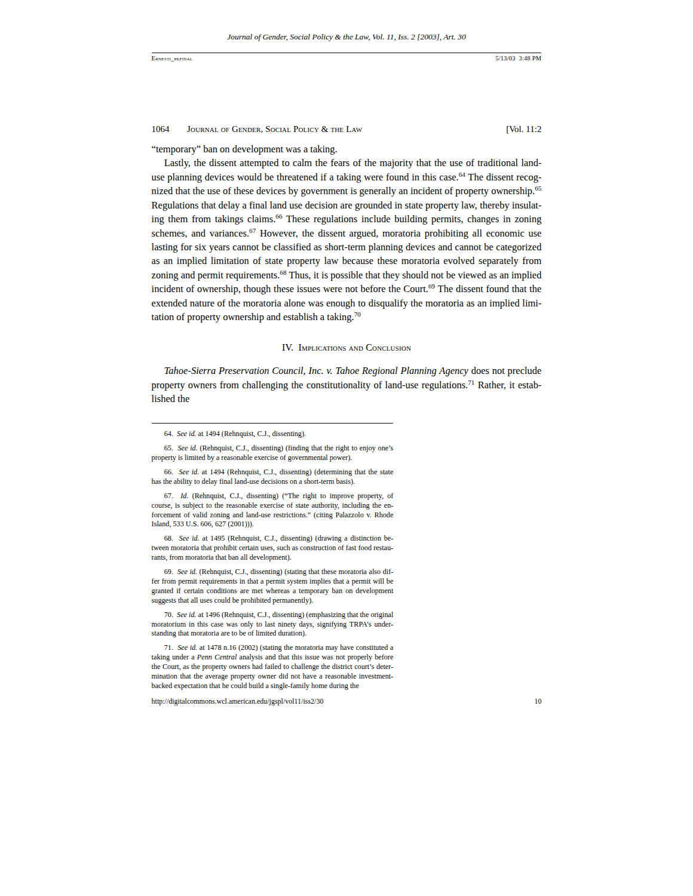Journal of Gender, Social Policy & the Law, Vol. 11, Iss. 2 [2003], Art. 30
Ernesti_PKfinal 5/13/03 3:48 PM
1064 Journal of Gender, Social Policy & the Law [Vol. 11:2
“temporary” ban on development was a taking.
Lastly, the dissent attempted to calm the fears of the majority that the use of traditional land-use planning devices would be threatened if a taking were found in this case.64 The dissent recognized that the use of these devices by government is generally an incident of property ownership.65 Regulations that delay a final land use decision are grounded in state property law, thereby insulating them from takings claims.66 These regulations include building permits, changes in zoning schemes, and variances.67 However, the dissent argued, moratoria prohibiting all economic use lasting for six years cannot be classified as short-term planning devices and cannot be categorized as an implied limitation of state property law because these moratoria evolved separately from zoning and permit requirements.68 Thus, it is possible that they should not be viewed as an implied incident of ownership, though these issues were not before the Court.69 The dissent found that the extended nature of the moratoria alone was enough to disqualify the moratoria as an implied limitation of property ownership and establish a taking.70
IV. Implications and Conclusion
Tahoe-Sierra Preservation Council, Inc. v. Tahoe Regional Planning Agency does not preclude property owners from challenging the constitutionality of land-use regulations.71 Rather, it established the
64. See id. at 1494 (Rehnquist, C.J., dissenting).
65. See id. (Rehnquist, C.J., dissenting) (finding that the right to enjoy one’s property is limited by a reasonable exercise of governmental power).
66. See id. at 1494 (Rehnquist, C.J., dissenting) (determining that the state has the ability to delay final land-use decisions on a short-term basis).
67. Id. (Rehnquist, C.J., dissenting) (“The right to improve property, of course, is subject to the reasonable exercise of state authority, including the enforcement of valid zoning and land-use restrictions.” (citing Palazzolo v. Rhode Island, 533 U.S. 606, 627 (2001))).
68. See id. at 1495 (Rehnquist, C.J., dissenting) (drawing a distinction between moratoria that prohibit certain uses, such as construction of fast food restaurants, from moratoria that ban all development).
69. See id. (Rehnquist, C.J., dissenting) (stating that these moratoria also differ from permit requirements in that a permit system implies that a permit will be granted if certain conditions are met whereas a temporary ban on development suggests that all uses could be prohibited permanently).
70. See id. at 1496 (Rehnquist, C.J., dissenting) (emphasizing that the original moratorium in this case was only to last ninety days, signifying TRPA’s understanding that moratoria are to be of limited duration).
71. See id. at 1478 n.16 (2002) (stating the moratoria may have constituted a taking under a Penn Central analysis and that this issue was not properly before the Court, as the property owners had failed to challenge the district court’s determination that the average property owner did not have a reasonable investment-backed expectation that he could build a single-family home during the
http://digitalcommons.wcl.american.edu/jgspl/vol11/iss2/30 10